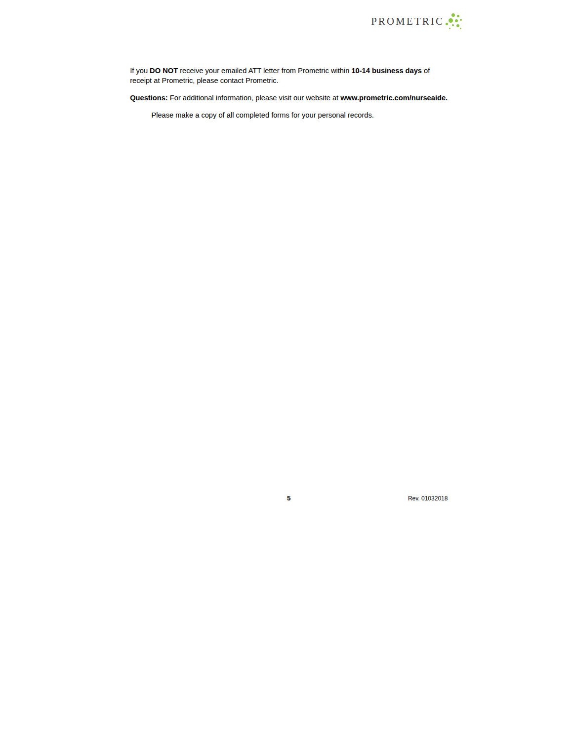PROMETRIC
If you DO NOT receive your emailed ATT letter from Prometric within 10-14 business days of receipt at Prometric, please contact Prometric.
Questions: For additional information, please visit our website at www.prometric.com/nurseaide.
Please make a copy of all completed forms for your personal records.
5
Rev. 01032018